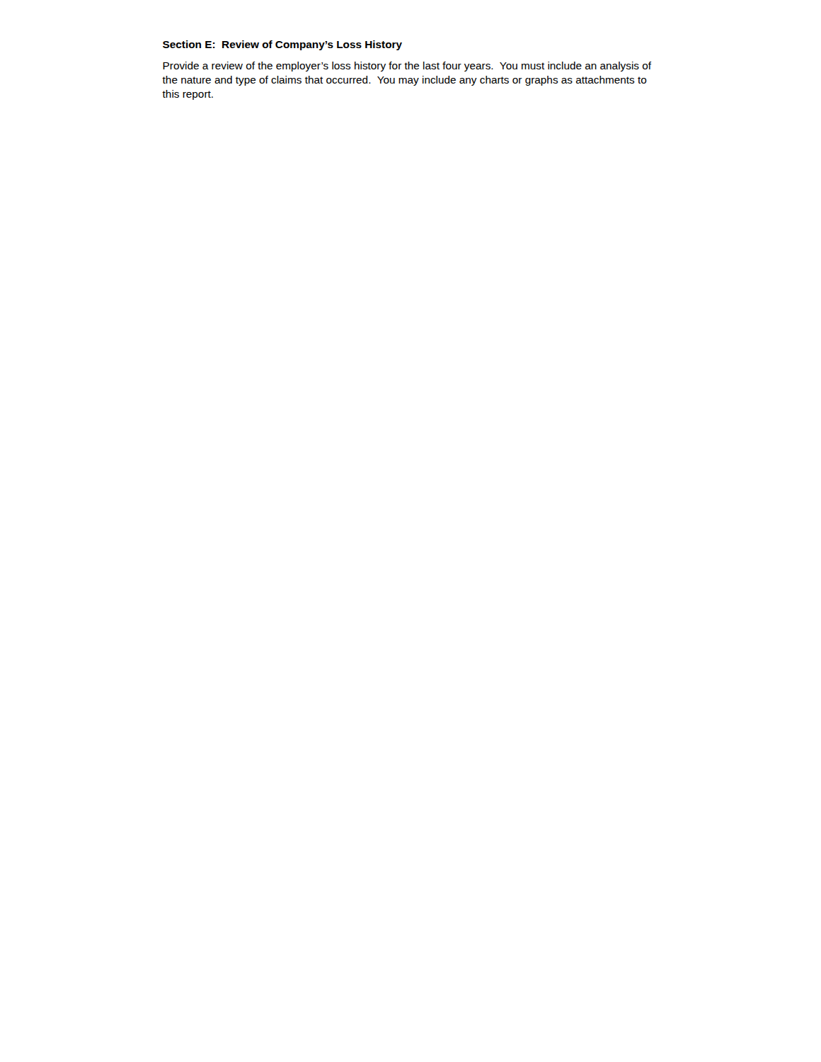Section E: Review of Company’s Loss History
Provide a review of the employer’s loss history for the last four years. You must include an analysis of the nature and type of claims that occurred. You may include any charts or graphs as attachments to this report.